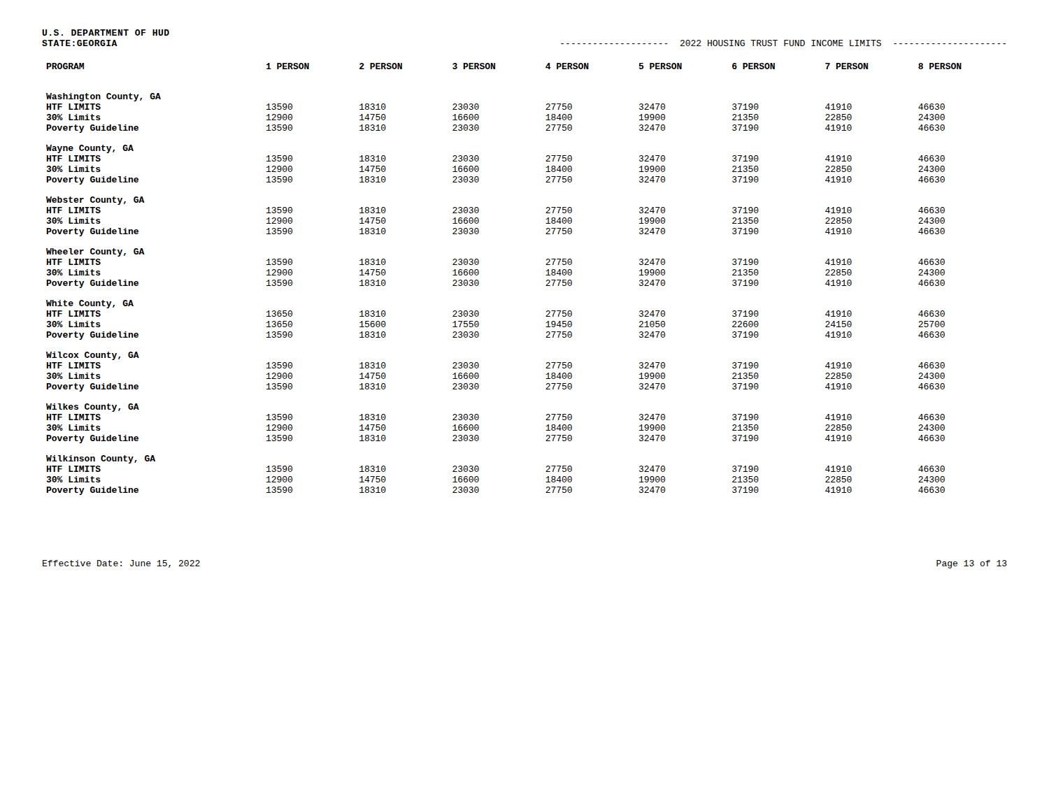U.S. DEPARTMENT OF HUD
STATE:GEORGIA -------------------- 2022 HOUSING TRUST FUND INCOME LIMITS ---------------------
| PROGRAM | 1 PERSON | 2 PERSON | 3 PERSON | 4 PERSON | 5 PERSON | 6 PERSON | 7 PERSON | 8 PERSON |
| --- | --- | --- | --- | --- | --- | --- | --- | --- |
| Washington County, GA |
| HTF LIMITS | 13590 | 18310 | 23030 | 27750 | 32470 | 37190 | 41910 | 46630 |
| 30% Limits | 12900 | 14750 | 16600 | 18400 | 19900 | 21350 | 22850 | 24300 |
| Poverty Guideline | 13590 | 18310 | 23030 | 27750 | 32470 | 37190 | 41910 | 46630 |
| Wayne County, GA |
| HTF LIMITS | 13590 | 18310 | 23030 | 27750 | 32470 | 37190 | 41910 | 46630 |
| 30% Limits | 12900 | 14750 | 16600 | 18400 | 19900 | 21350 | 22850 | 24300 |
| Poverty Guideline | 13590 | 18310 | 23030 | 27750 | 32470 | 37190 | 41910 | 46630 |
| Webster County, GA |
| HTF LIMITS | 13590 | 18310 | 23030 | 27750 | 32470 | 37190 | 41910 | 46630 |
| 30% Limits | 12900 | 14750 | 16600 | 18400 | 19900 | 21350 | 22850 | 24300 |
| Poverty Guideline | 13590 | 18310 | 23030 | 27750 | 32470 | 37190 | 41910 | 46630 |
| Wheeler County, GA |
| HTF LIMITS | 13590 | 18310 | 23030 | 27750 | 32470 | 37190 | 41910 | 46630 |
| 30% Limits | 12900 | 14750 | 16600 | 18400 | 19900 | 21350 | 22850 | 24300 |
| Poverty Guideline | 13590 | 18310 | 23030 | 27750 | 32470 | 37190 | 41910 | 46630 |
| White County, GA |
| HTF LIMITS | 13650 | 18310 | 23030 | 27750 | 32470 | 37190 | 41910 | 46630 |
| 30% Limits | 13650 | 15600 | 17550 | 19450 | 21050 | 22600 | 24150 | 25700 |
| Poverty Guideline | 13590 | 18310 | 23030 | 27750 | 32470 | 37190 | 41910 | 46630 |
| Wilcox County, GA |
| HTF LIMITS | 13590 | 18310 | 23030 | 27750 | 32470 | 37190 | 41910 | 46630 |
| 30% Limits | 12900 | 14750 | 16600 | 18400 | 19900 | 21350 | 22850 | 24300 |
| Poverty Guideline | 13590 | 18310 | 23030 | 27750 | 32470 | 37190 | 41910 | 46630 |
| Wilkes County, GA |
| HTF LIMITS | 13590 | 18310 | 23030 | 27750 | 32470 | 37190 | 41910 | 46630 |
| 30% Limits | 12900 | 14750 | 16600 | 18400 | 19900 | 21350 | 22850 | 24300 |
| Poverty Guideline | 13590 | 18310 | 23030 | 27750 | 32470 | 37190 | 41910 | 46630 |
| Wilkinson County, GA |
| HTF LIMITS | 13590 | 18310 | 23030 | 27750 | 32470 | 37190 | 41910 | 46630 |
| 30% Limits | 12900 | 14750 | 16600 | 18400 | 19900 | 21350 | 22850 | 24300 |
| Poverty Guideline | 13590 | 18310 | 23030 | 27750 | 32470 | 37190 | 41910 | 46630 |
Effective Date: June 15, 2022 Page 13 of 13